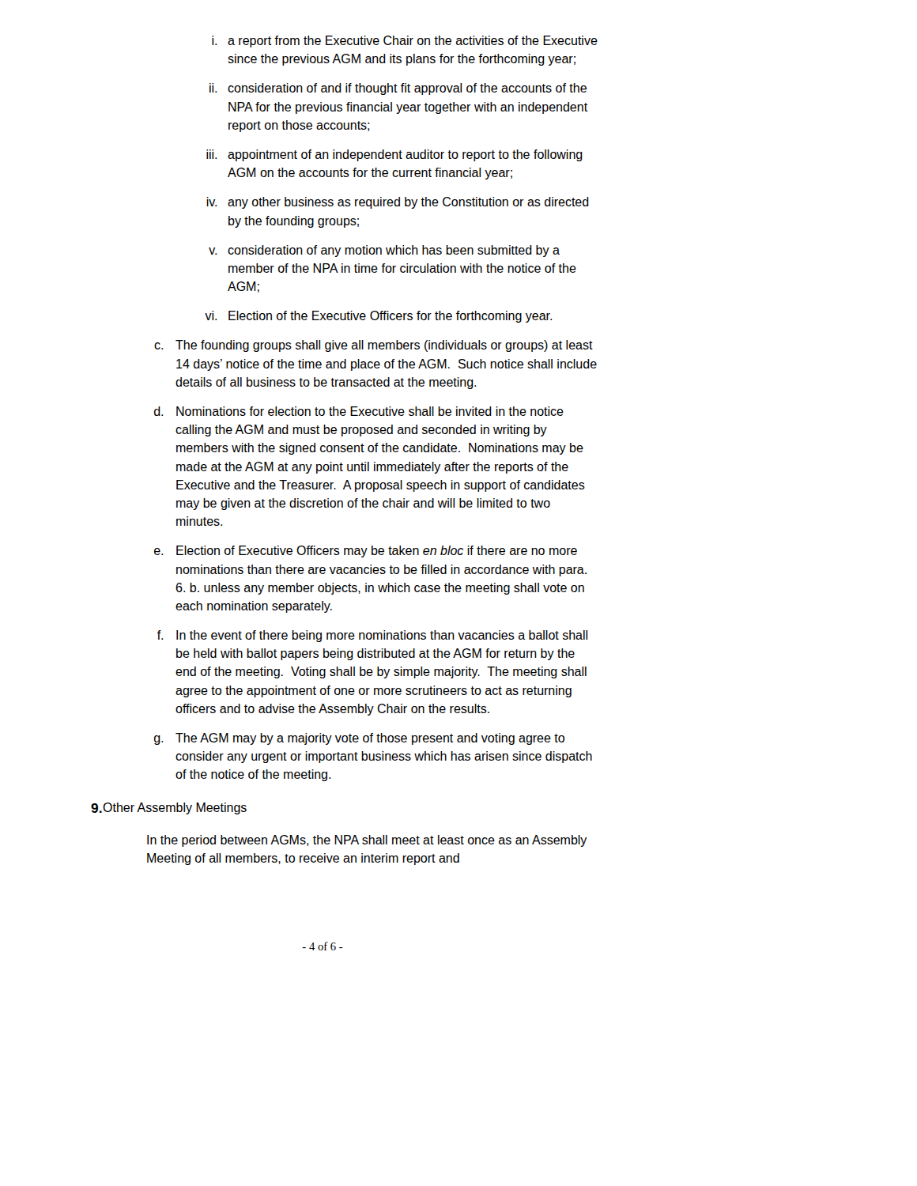a report from the Executive Chair on the activities of the Executive since the previous AGM and its plans for the forthcoming year;
consideration of and if thought fit approval of the accounts of the NPA for the previous financial year together with an independent report on those accounts;
appointment of an independent auditor to report to the following AGM on the accounts for the current financial year;
any other business as required by the Constitution or as directed by the founding groups;
consideration of any motion which has been submitted by a member of the NPA in time for circulation with the notice of the AGM;
Election of the Executive Officers for the forthcoming year.
The founding groups shall give all members (individuals or groups) at least 14 days’ notice of the time and place of the AGM. Such notice shall include details of all business to be transacted at the meeting.
Nominations for election to the Executive shall be invited in the notice calling the AGM and must be proposed and seconded in writing by members with the signed consent of the candidate. Nominations may be made at the AGM at any point until immediately after the reports of the Executive and the Treasurer. A proposal speech in support of candidates may be given at the discretion of the chair and will be limited to two minutes.
Election of Executive Officers may be taken en bloc if there are no more nominations than there are vacancies to be filled in accordance with para. 6. b. unless any member objects, in which case the meeting shall vote on each nomination separately.
In the event of there being more nominations than vacancies a ballot shall be held with ballot papers being distributed at the AGM for return by the end of the meeting. Voting shall be by simple majority. The meeting shall agree to the appointment of one or more scrutineers to act as returning officers and to advise the Assembly Chair on the results.
The AGM may by a majority vote of those present and voting agree to consider any urgent or important business which has arisen since dispatch of the notice of the meeting.
9.
Other Assembly Meetings
In the period between AGMs, the NPA shall meet at least once as an Assembly Meeting of all members, to receive an interim report and
- 4 of 6 -